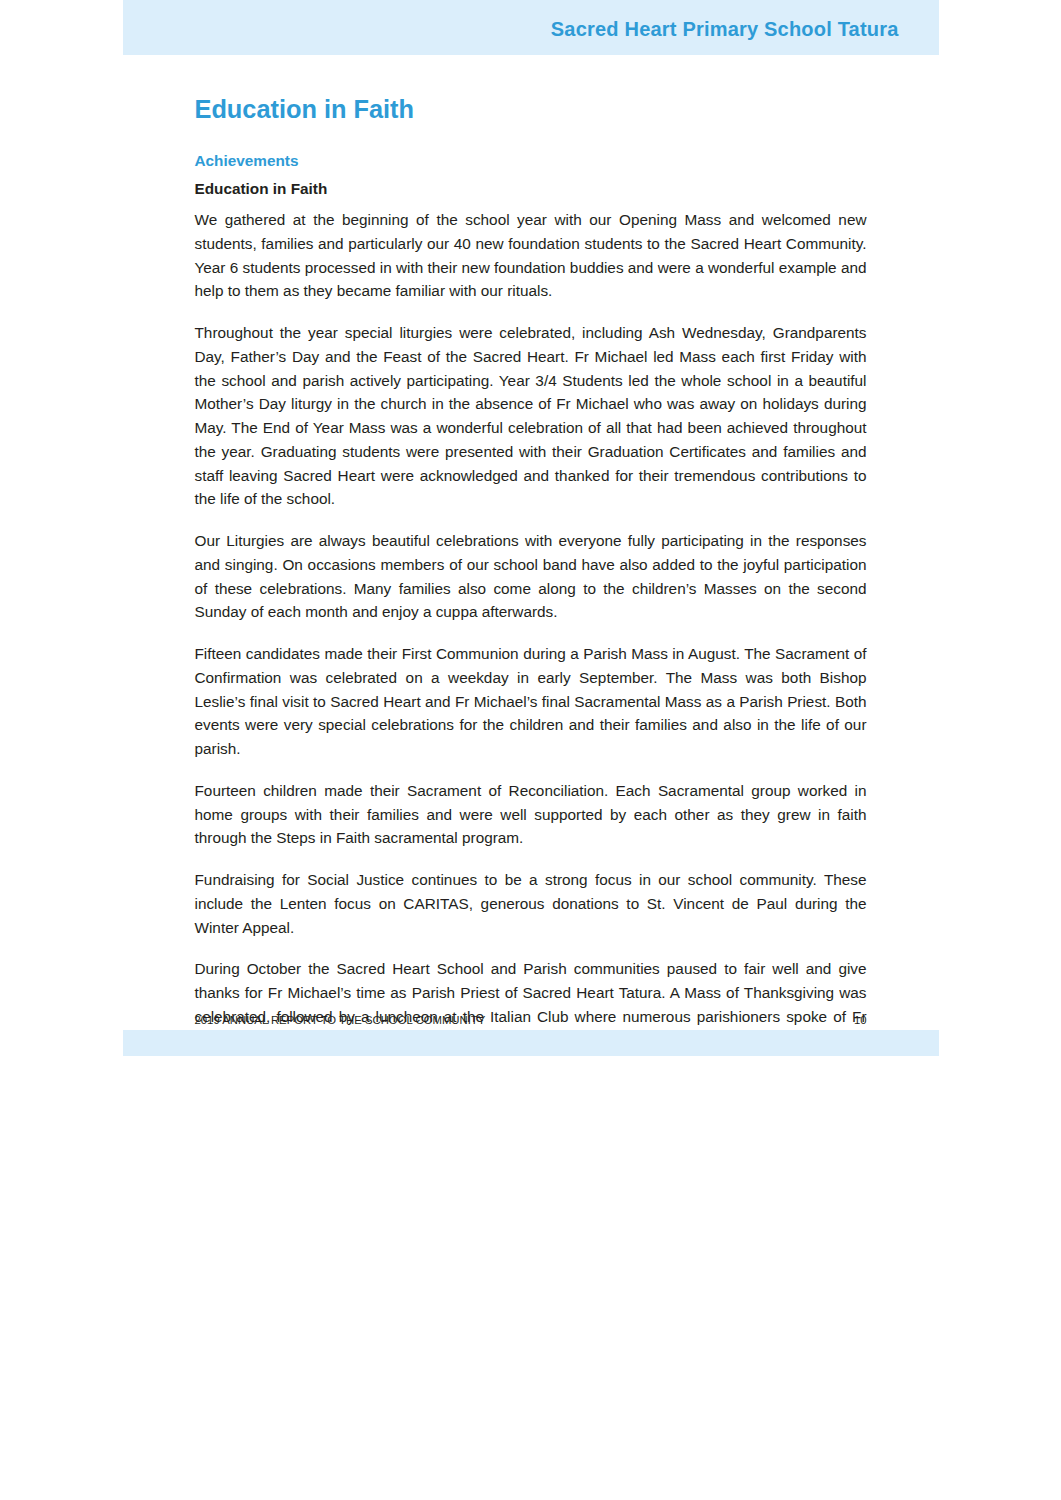Sacred Heart Primary School Tatura
Education in Faith
Achievements
Education in Faith
We gathered at the beginning of the school year with our Opening Mass and welcomed new students, families and particularly our 40 new foundation students to the Sacred Heart Community. Year 6 students processed in with their new foundation buddies and were a wonderful example and help to them as they became familiar with our rituals.
Throughout the year special liturgies were celebrated, including Ash Wednesday, Grandparents Day, Father’s Day and the Feast of the Sacred Heart. Fr Michael led Mass each first Friday with the school and parish actively participating. Year 3/4 Students led the whole school in a beautiful Mother’s Day liturgy in the church in the absence of Fr Michael who was away on holidays during May. The End of Year Mass was a wonderful celebration of all that had been achieved throughout the year. Graduating students were presented with their Graduation Certificates and families and staff leaving Sacred Heart were acknowledged and thanked for their tremendous contributions to the life of the school.
Our Liturgies are always beautiful celebrations with everyone fully participating in the responses and singing. On occasions members of our school band have also added to the joyful participation of these celebrations. Many families also come along to the children’s Masses on the second Sunday of each month and enjoy a cuppa afterwards.
Fifteen candidates made their First Communion during a Parish Mass in August. The Sacrament of Confirmation was celebrated on a weekday in early September. The Mass was both Bishop Leslie’s final visit to Sacred Heart and Fr Michael’s final Sacramental Mass as a Parish Priest. Both events were very special celebrations for the children and their families and also in the life of our parish.
Fourteen children made their Sacrament of Reconciliation. Each Sacramental group worked in home groups with their families and were well supported by each other as they grew in faith through the Steps in Faith sacramental program.
Fundraising for Social Justice continues to be a strong focus in our school community. These include the Lenten focus on CARITAS, generous donations to St. Vincent de Paul during the Winter Appeal.
During October the Sacred Heart School and Parish communities paused to fair well and give thanks for Fr Michael’s time as Parish Priest of Sacred Heart Tatura. A Mass of Thanksgiving was celebrated, followed by a luncheon at the Italian Club where numerous parishioners spoke of Fr Michael’s tremendous influence during his time as Parish Priest.
2019 ANNUAL REPORT TO THE SCHOOL COMMUNITY 10